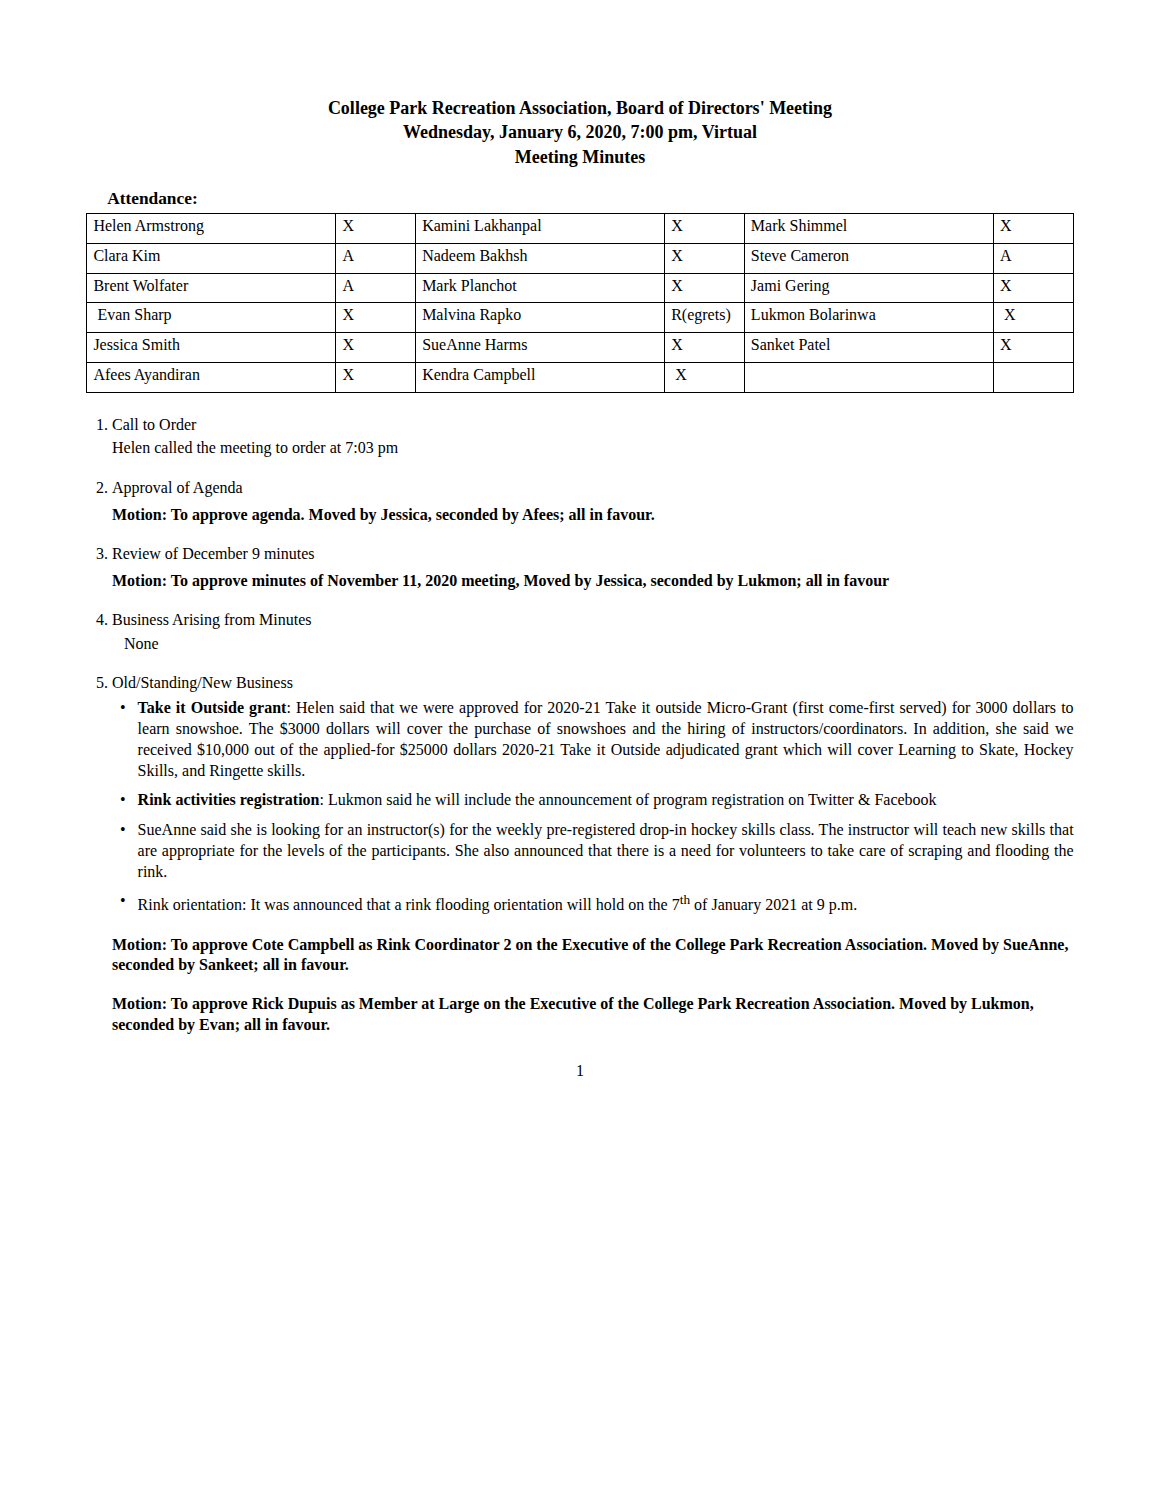College Park Recreation Association, Board of Directors' Meeting
Wednesday, January 6, 2020, 7:00 pm, Virtual
Meeting Minutes
Attendance:
| Helen Armstrong | X | Kamini Lakhanpal | X | Mark Shimmel | X |
| Clara Kim | A | Nadeem Bakhsh | X | Steve Cameron | A |
| Brent Wolfater | A | Mark Planchot | X | Jami Gering | X |
| Evan Sharp | X | Malvina Rapko | R(egrets) | Lukmon Bolarinwa | X |
| Jessica Smith | X | SueAnne Harms | X | Sanket Patel | X |
| Afees Ayandiran | X | Kendra Campbell | X | | |
Call to Order
Helen called the meeting to order at 7:03 pm
Approval of Agenda
Motion: To approve agenda. Moved by Jessica, seconded by Afees; all in favour.
Review of December 9 minutes
Motion: To approve minutes of November 11, 2020 meeting, Moved by Jessica, seconded by Lukmon; all in favour
Business Arising from Minutes
None
Old/Standing/New Business
Take it Outside grant: Helen said that we were approved for 2020-21 Take it outside Micro-Grant (first come-first served) for 3000 dollars to learn snowshoe. The $3000 dollars will cover the purchase of snowshoes and the hiring of instructors/coordinators. In addition, she said we received $10,000 out of the applied-for $25000 dollars 2020-21 Take it Outside adjudicated grant which will cover Learning to Skate, Hockey Skills, and Ringette skills.
Rink activities registration: Lukmon said he will include the announcement of program registration on Twitter & Facebook
SueAnne said she is looking for an instructor(s) for the weekly pre-registered drop-in hockey skills class. The instructor will teach new skills that are appropriate for the levels of the participants. She also announced that there is a need for volunteers to take care of scraping and flooding the rink.
Rink orientation: It was announced that a rink flooding orientation will hold on the 7th of January 2021 at 9 p.m.
Motion: To approve Cote Campbell as Rink Coordinator 2 on the Executive of the College Park Recreation Association. Moved by SueAnne, seconded by Sankeet; all in favour.
Motion: To approve Rick Dupuis as Member at Large on the Executive of the College Park Recreation Association. Moved by Lukmon, seconded by Evan; all in favour.
1